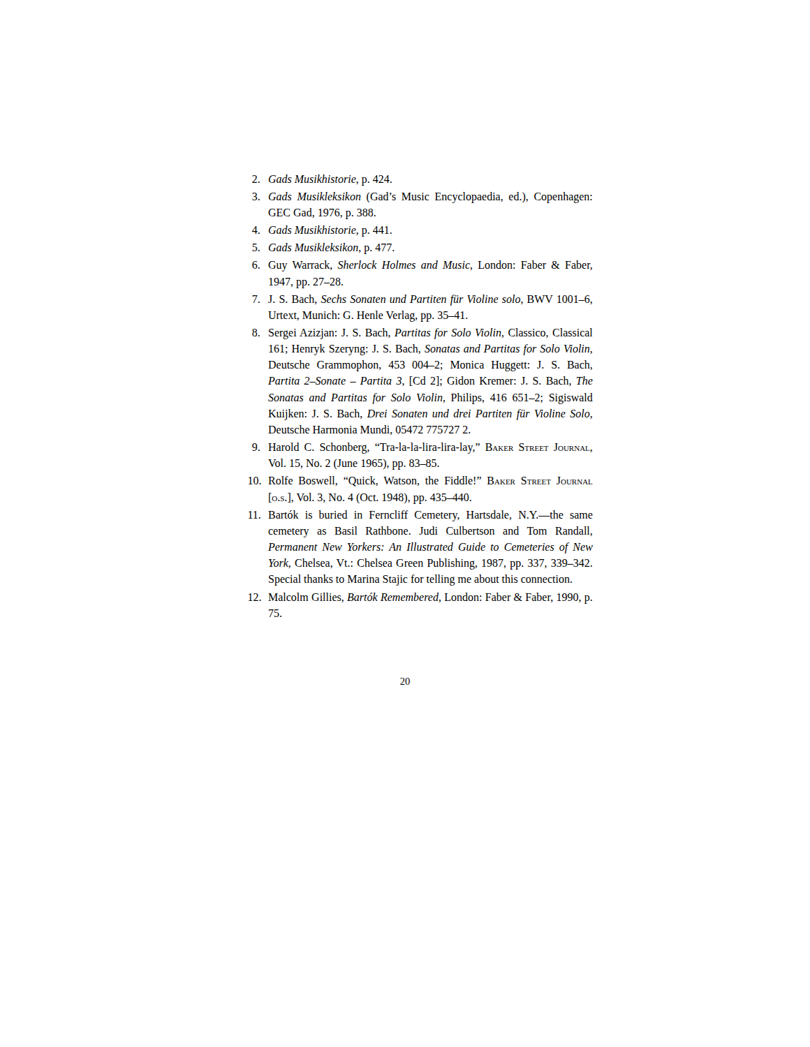2. Gads Musikhistorie, p. 424.
3. Gads Musikleksikon (Gad’s Music Encyclopaedia, ed.), Copenhagen: GEC Gad, 1976, p. 388.
4. Gads Musikhistorie, p. 441.
5. Gads Musikleksikon, p. 477.
6. Guy Warrack, Sherlock Holmes and Music, London: Faber & Faber, 1947, pp. 27–28.
7. J. S. Bach, Sechs Sonaten und Partiten für Violine solo, BWV 1001–6, Urtext, Munich: G. Henle Verlag, pp. 35–41.
8. Sergei Azizjan: J. S. Bach, Partitas for Solo Violin, Classico, Classical 161; Henryk Szeryng: J. S. Bach, Sonatas and Partitas for Solo Violin, Deutsche Grammophon, 453 004–2; Monica Huggett: J. S. Bach, Partita 2–Sonate – Partita 3, [Cd 2]; Gidon Kremer: J. S. Bach, The Sonatas and Partitas for Solo Violin, Philips, 416 651–2; Sigiswald Kuijken: J. S. Bach, Drei Sonaten und drei Partiten für Violine Solo, Deutsche Harmonia Mundi, 05472 775727 2.
9. Harold C. Schonberg, “Tra-la-la-lira-lira-lay,” Baker Street Journal, Vol. 15, No. 2 (June 1965), pp. 83–85.
10. Rolfe Boswell, “Quick, Watson, the Fiddle!” Baker Street Journal [o.s.], Vol. 3, No. 4 (Oct. 1948), pp. 435–440.
11. Bartók is buried in Ferncliff Cemetery, Hartsdale, N.Y.—the same cemetery as Basil Rathbone. Judi Culbertson and Tom Randall, Permanent New Yorkers: An Illustrated Guide to Cemeteries of New York, Chelsea, Vt.: Chelsea Green Publishing, 1987, pp. 337, 339–342. Special thanks to Marina Stajic for telling me about this connection.
12. Malcolm Gillies, Bartók Remembered, London: Faber & Faber, 1990, p. 75.
20